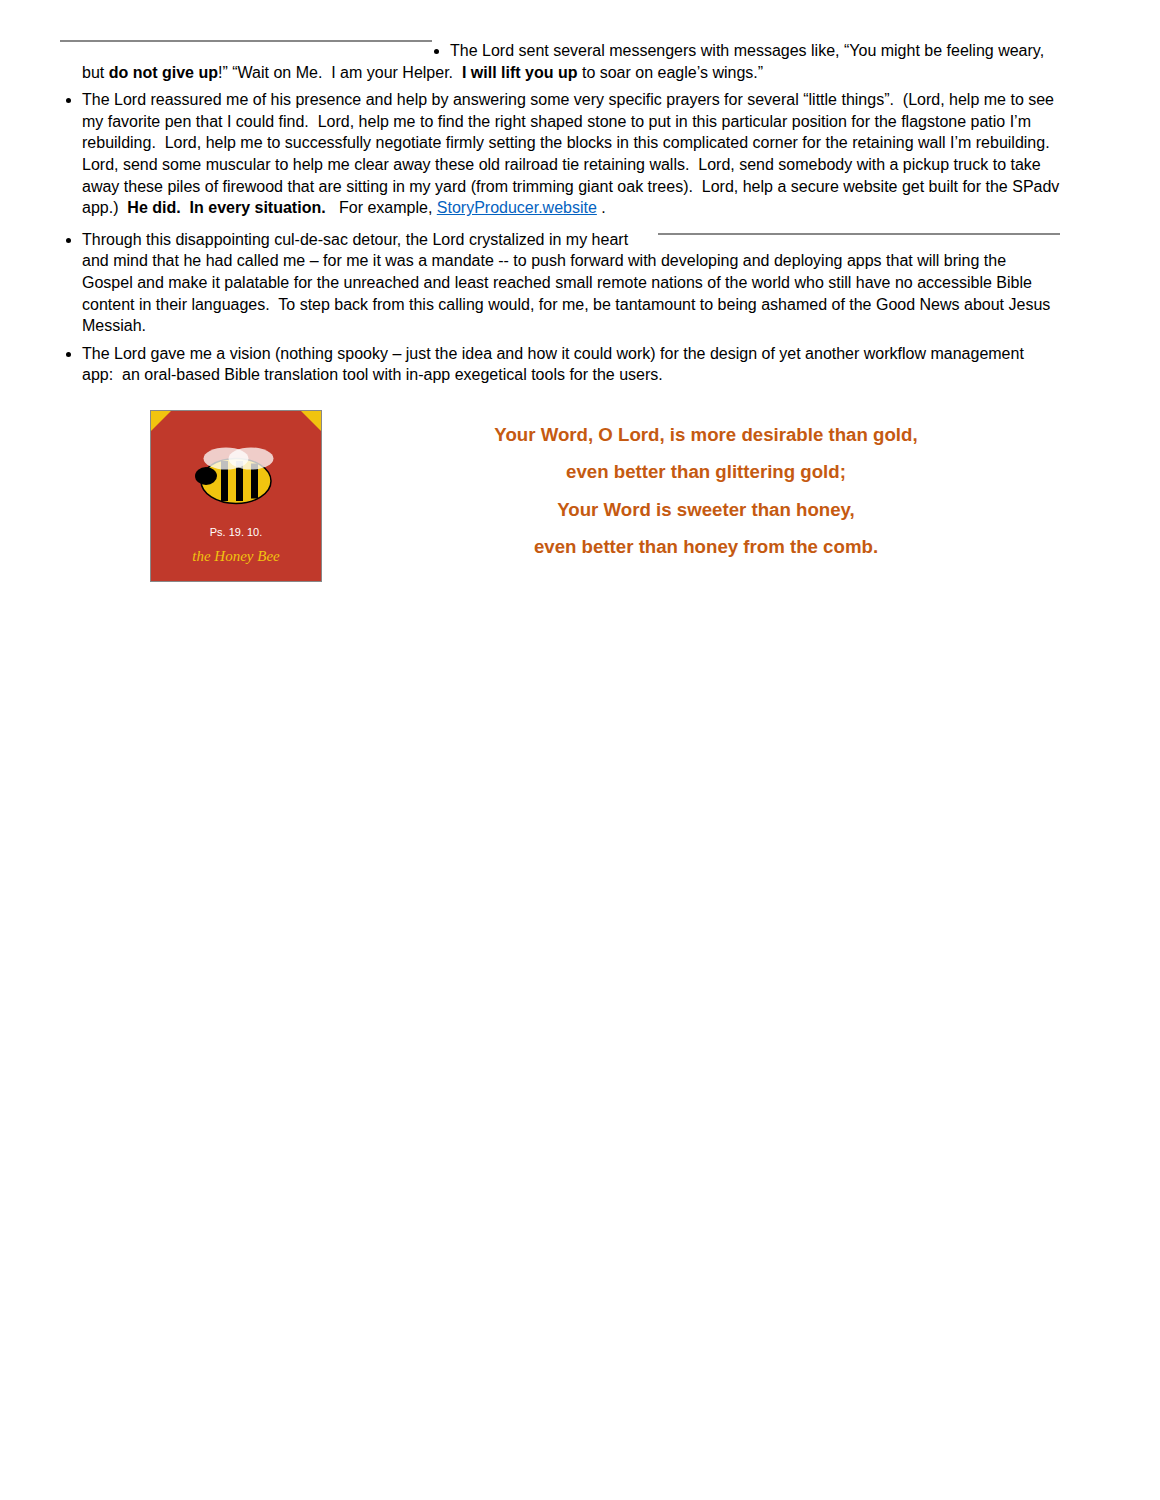The Lord sent several messengers with messages like, “You might be feeling weary, but do not give up!” “Wait on Me. I am your Helper. I will lift you up to soar on eagle’s wings.”
The Lord reassured me of his presence and help by answering some very specific prayers for several “little things”. (Lord, help me to see my favorite pen that I could find. Lord, help me to find the right shaped stone to put in this particular position for the flagstone patio I’m rebuilding. Lord, help me to successfully negotiate firmly setting the blocks in this complicated corner for the retaining wall I’m rebuilding. Lord, send some muscular to help me clear away these old railroad tie retaining walls. Lord, send somebody with a pickup truck to take away these piles of firewood that are sitting in my yard (from trimming giant oak trees). Lord, help a secure website get built for the SPadv app.) He did. In every situation. For example, StoryProducer.website .
Through this disappointing cul-de-sac detour, the Lord crystalized in my heart and mind that he had called me – for me it was a mandate -- to push forward with developing and deploying apps that will bring the Gospel and make it palatable for the unreached and least reached small remote nations of the world who still have no accessible Bible content in their languages. To step back from this calling would, for me, be tantamount to being ashamed of the Good News about Jesus Messiah.
The Lord gave me a vision (nothing spooky – just the idea and how it could work) for the design of yet another workflow management app: an oral-based Bible translation tool with in-app exegetical tools for the users.
Your Word, O Lord, is more desirable than gold,
even better than glittering gold;
Your Word is sweeter than honey,
even better than honey from the comb.